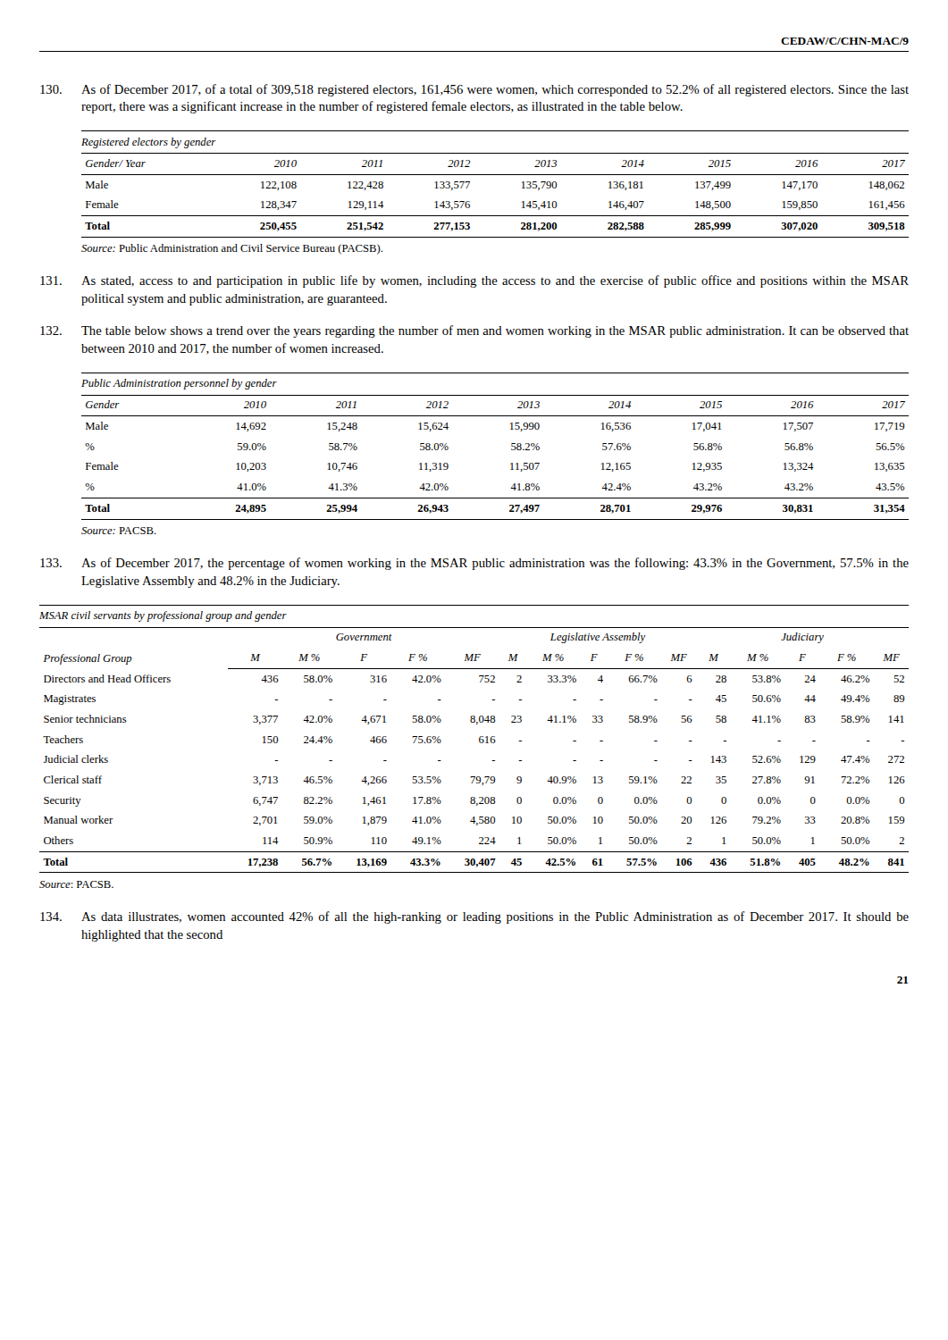CEDAW/C/CHN-MAC/9
130. As of December 2017, of a total of 309,518 registered electors, 161,456 were women, which corresponded to 52.2% of all registered electors. Since the last report, there was a significant increase in the number of registered female electors, as illustrated in the table below.
Registered electors by gender
| Gender/ Year | 2010 | 2011 | 2012 | 2013 | 2014 | 2015 | 2016 | 2017 |
| --- | --- | --- | --- | --- | --- | --- | --- | --- |
| Male | 122,108 | 122,428 | 133,577 | 135,790 | 136,181 | 137,499 | 147,170 | 148,062 |
| Female | 128,347 | 129,114 | 143,576 | 145,410 | 146,407 | 148,500 | 159,850 | 161,456 |
| Total | 250,455 | 251,542 | 277,153 | 281,200 | 282,588 | 285,999 | 307,020 | 309,518 |
Source: Public Administration and Civil Service Bureau (PACSB).
131. As stated, access to and participation in public life by women, including the access to and the exercise of public office and positions within the MSAR political system and public administration, are guaranteed.
132. The table below shows a trend over the years regarding the number of men and women working in the MSAR public administration. It can be observed that between 2010 and 2017, the number of women increased.
Public Administration personnel by gender
| Gender | 2010 | 2011 | 2012 | 2013 | 2014 | 2015 | 2016 | 2017 |
| --- | --- | --- | --- | --- | --- | --- | --- | --- |
| Male | 14,692 | 15,248 | 15,624 | 15,990 | 16,536 | 17,041 | 17,507 | 17,719 |
| % | 59.0% | 58.7% | 58.0% | 58.2% | 57.6% | 56.8% | 56.8% | 56.5% |
| Female | 10,203 | 10,746 | 11,319 | 11,507 | 12,165 | 12,935 | 13,324 | 13,635 |
| % | 41.0% | 41.3% | 42.0% | 41.8% | 42.4% | 43.2% | 43.2% | 43.5% |
| Total | 24,895 | 25,994 | 26,943 | 27,497 | 28,701 | 29,976 | 30,831 | 31,354 |
Source: PACSB.
133. As of December 2017, the percentage of women working in the MSAR public administration was the following: 43.3% in the Government, 57.5% in the Legislative Assembly and 48.2% in the Judiciary.
MSAR civil servants by professional group and gender
| Professional Group | Government | Legislative Assembly | Judiciary |
| --- | --- | --- | --- |
| M | M % | F | F % | MF | M | M % | F | F % | MF | M | M % | F | F % | MF |
| Directors and Head Officers | 436 | 58.0% | 316 | 42.0% | 752 | 2 | 33.3% | 4 | 66.7% | 6 | 28 | 53.8% | 24 | 46.2% | 52 |
| Magistrates | - | - | - | - | - | - | - | - | - | - | 45 | 50.6% | 44 | 49.4% | 89 |
| Senior technicians | 3,377 | 42.0% | 4,671 | 58.0% | 8,048 | 23 | 41.1% | 33 | 58.9% | 56 | 58 | 41.1% | 83 | 58.9% | 141 |
| Teachers | 150 | 24.4% | 466 | 75.6% | 616 | - | - | - | - | - | - | - | - | - | - |
| Judicial clerks | - | - | - | - | - | - | - | - | - | - | 143 | 52.6% | 129 | 47.4% | 272 |
| Clerical staff | 3,713 | 46.5% | 4,266 | 53.5% | 79,79 | 9 | 40.9% | 13 | 59.1% | 22 | 35 | 27.8% | 91 | 72.2% | 126 |
| Security | 6,747 | 82.2% | 1,461 | 17.8% | 8,208 | 0 | 0.0% | 0 | 0.0% | 0 | 0 | 0.0% | 0 | 0.0% | 0 |
| Manual worker | 2,701 | 59.0% | 1,879 | 41.0% | 4,580 | 10 | 50.0% | 10 | 50.0% | 20 | 126 | 79.2% | 33 | 20.8% | 159 |
| Others | 114 | 50.9% | 110 | 49.1% | 224 | 1 | 50.0% | 1 | 50.0% | 2 | 1 | 50.0% | 1 | 50.0% | 2 |
| Total | 17,238 | 56.7% | 13,169 | 43.3% | 30,407 | 45 | 42.5% | 61 | 57.5% | 106 | 436 | 51.8% | 405 | 48.2% | 841 |
Source: PACSB.
134. As data illustrates, women accounted 42% of all the high-ranking or leading positions in the Public Administration as of December 2017. It should be highlighted that the second
21